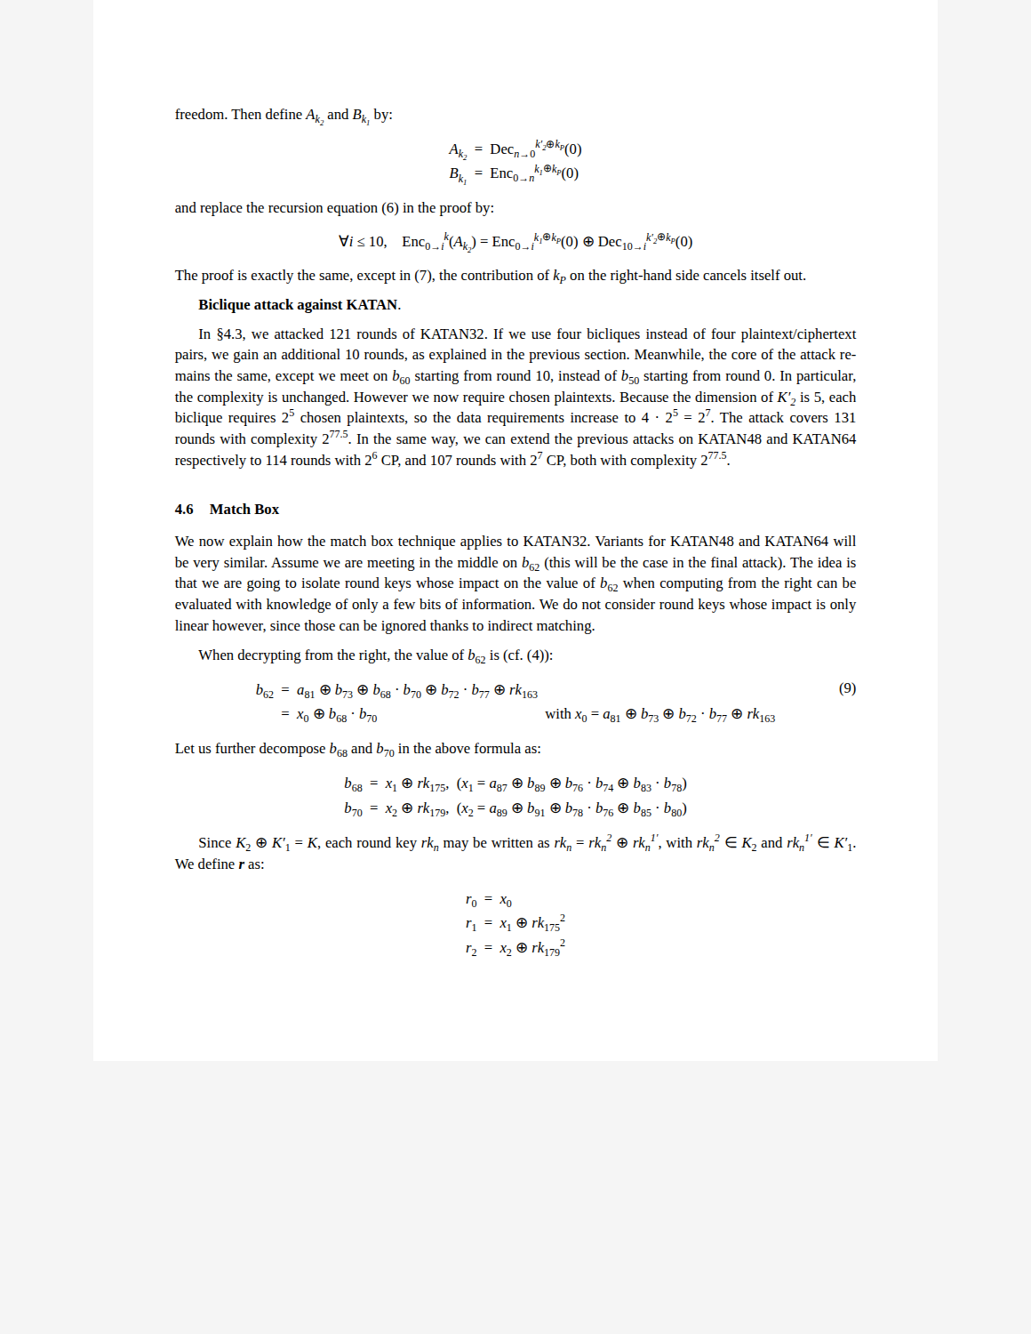freedom. Then define Ak2 and Bk1 by:
| A k 2 | = | Dec n →0 k′ 2 ⊕ k P (0) |
| B k 1 | = | Enc 0→ n k 1 ⊕ k P (0) |
and replace the recursion equation (6) in the proof by:
∀i ≤ 10, Enc0→ik(Ak2) = Enc0→ik1⊕kP(0) ⊕ Dec10→ik′2⊕kP(0)
The proof is exactly the same, except in (7), the contribution of kP on the right-hand side cancels itself out.
Biclique attack against KATAN.
In §4.3, we attacked 121 rounds of KATAN32. If we use four bicliques instead of four plaintext/ciphertext pairs, we gain an additional 10 rounds, as explained in the previous section. Meanwhile, the core of the attack remains the same, except we meet on b60 starting from round 10, instead of b50 starting from round 0. In particular, the complexity is unchanged. However we now require chosen plaintexts. Because the dimension of K′2 is 5, each biclique requires 25 chosen plaintexts, so the data requirements increase to 4 · 25 = 27. The attack covers 131 rounds with complexity 277.5. In the same way, we can extend the previous attacks on KATAN48 and KATAN64 respectively to 114 rounds with 26 CP, and 107 rounds with 27 CP, both with complexity 277.5.
4.6 Match Box
We now explain how the match box technique applies to KATAN32. Variants for KATAN48 and KATAN64 will be very similar. Assume we are meeting in the middle on b62 (this will be the case in the final attack). The idea is that we are going to isolate round keys whose impact on the value of b62 when computing from the right can be evaluated with knowledge of only a few bits of information. We do not consider round keys whose impact is only linear however, since those can be ignored thanks to indirect matching.
When decrypting from the right, the value of b62 is (cf. (4)):
(9)
| b 62 | = | a 81 ⊕ b 73 ⊕ b 68 · b 70 ⊕ b 72 · b 77 ⊕ rk 163 | |
| | = | x 0 ⊕ b 68 · b 70 | with x 0 = a 81 ⊕ b 73 ⊕ b 72 · b 77 ⊕ rk 163 |
Let us further decompose b68 and b70 in the above formula as:
| b 68 | = | x 1 ⊕ rk 175 , | ( x 1 = a 87 ⊕ b 89 ⊕ b 76 · b 74 ⊕ b 83 · b 78 ) |
| b 70 | = | x 2 ⊕ rk 179 , | ( x 2 = a 89 ⊕ b 91 ⊕ b 78 · b 76 ⊕ b 85 · b 80 ) |
Since K2 ⊕ K′1 = K, each round key rkn may be written as rkn = rkn2 ⊕ rkn1′, with rkn2 ∈ K2 and rkn1′ ∈ K′1. We define r as:
| r 0 | = | x 0 |
| r 1 | = | x 1 ⊕ rk 175 2 |
| r 2 | = | x 2 ⊕ rk 179 2 |